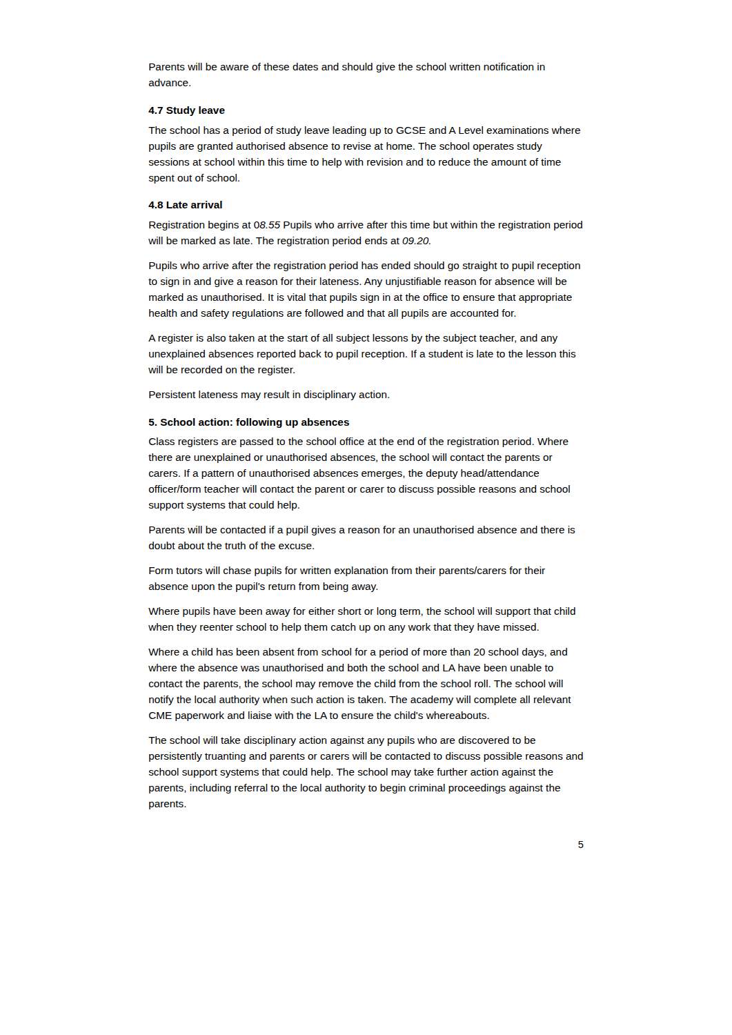Parents will be aware of these dates and should give the school written notification in advance.
4.7 Study leave
The school has a period of study leave leading up to GCSE and A Level examinations where pupils are granted authorised absence to revise at home. The school operates study sessions at school within this time to help with revision and to reduce the amount of time spent out of school.
4.8 Late arrival
Registration begins at 08.55 Pupils who arrive after this time but within the registration period will be marked as late. The registration period ends at 09.20.
Pupils who arrive after the registration period has ended should go straight to pupil reception to sign in and give a reason for their lateness. Any unjustifiable reason for absence will be marked as unauthorised. It is vital that pupils sign in at the office to ensure that appropriate health and safety regulations are followed and that all pupils are accounted for.
A register is also taken at the start of all subject lessons by the subject teacher, and any unexplained absences reported back to pupil reception. If a student is late to the lesson this will be recorded on the register.
Persistent lateness may result in disciplinary action.
5. School action: following up absences
Class registers are passed to the school office at the end of the registration period. Where there are unexplained or unauthorised absences, the school will contact the parents or carers. If a pattern of unauthorised absences emerges, the deputy head/attendance officer/form teacher will contact the parent or carer to discuss possible reasons and school support systems that could help.
Parents will be contacted if a pupil gives a reason for an unauthorised absence and there is doubt about the truth of the excuse.
Form tutors will chase pupils for written explanation from their parents/carers for their absence upon the pupil's return from being away.
Where pupils have been away for either short or long term, the school will support that child when they reenter school to help them catch up on any work that they have missed.
Where a child has been absent from school for a period of more than 20 school days, and where the absence was unauthorised and both the school and LA have been unable to contact the parents, the school may remove the child from the school roll. The school will notify the local authority when such action is taken. The academy will complete all relevant CME paperwork and liaise with the LA to ensure the child's whereabouts.
The school will take disciplinary action against any pupils who are discovered to be persistently truanting and parents or carers will be contacted to discuss possible reasons and school support systems that could help. The school may take further action against the parents, including referral to the local authority to begin criminal proceedings against the parents.
5